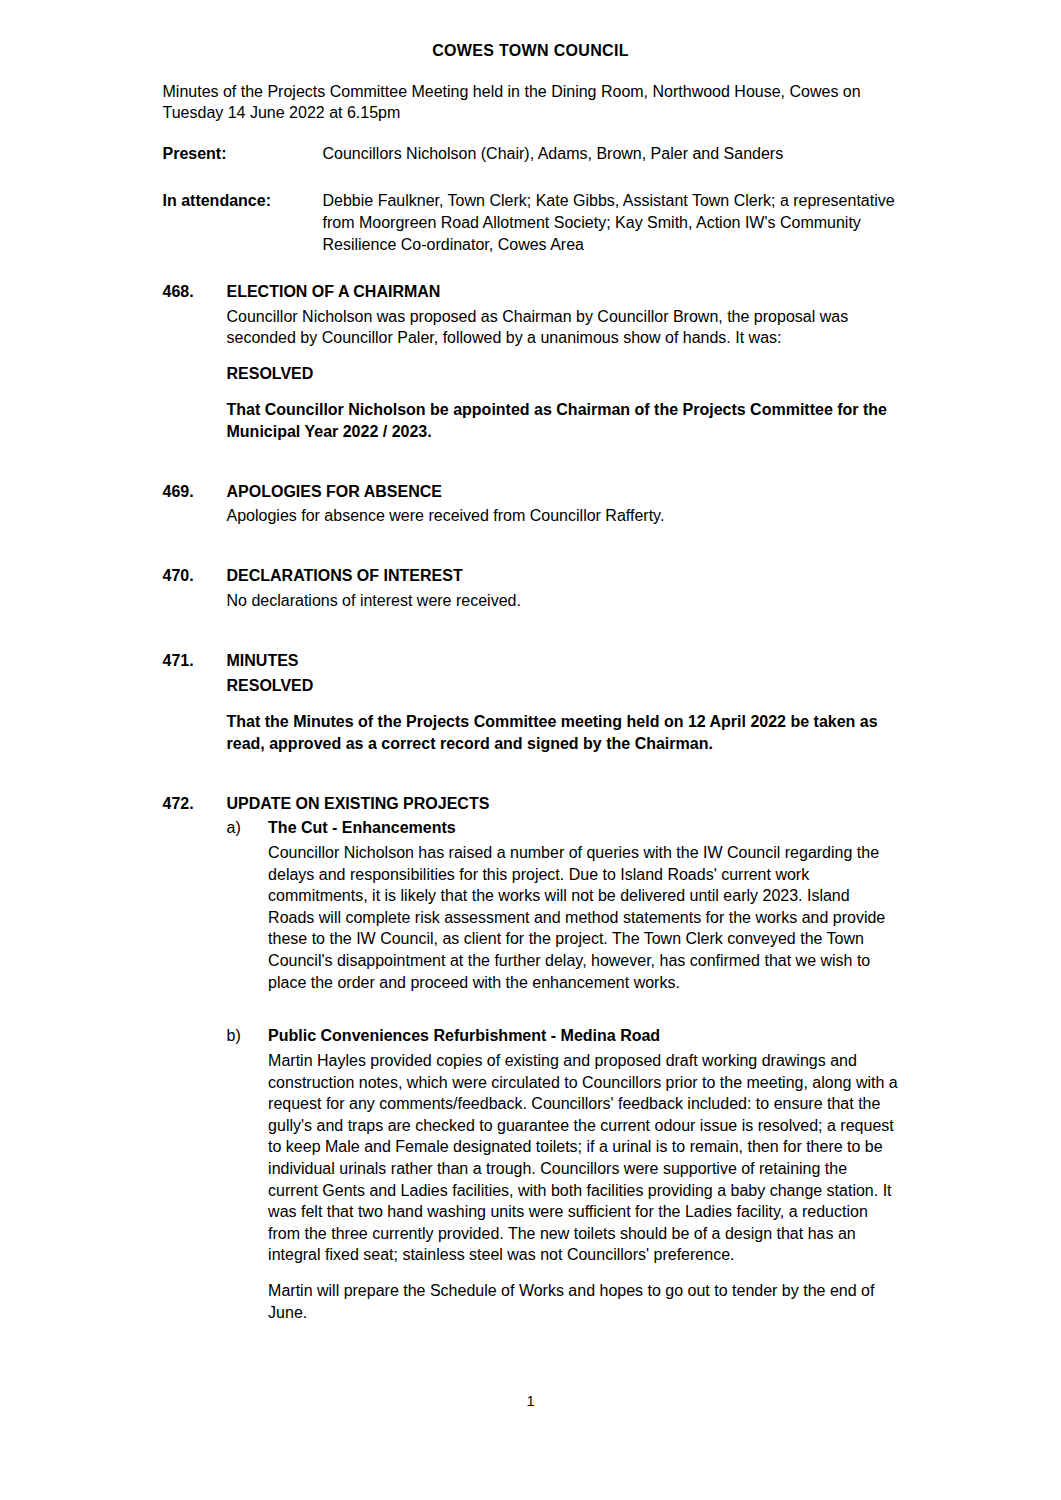COWES TOWN COUNCIL
Minutes of the Projects Committee Meeting held in the Dining Room, Northwood House, Cowes on Tuesday 14 June 2022 at 6.15pm
Present:
Councillors Nicholson (Chair), Adams, Brown, Paler and Sanders
In attendance:
Debbie Faulkner, Town Clerk; Kate Gibbs, Assistant Town Clerk; a representative from Moorgreen Road Allotment Society; Kay Smith, Action IW's Community Resilience Co-ordinator, Cowes Area
468.
Election of a Chairman
Councillor Nicholson was proposed as Chairman by Councillor Brown, the proposal was seconded by Councillor Paler, followed by a unanimous show of hands. It was:
RESOLVED
That Councillor Nicholson be appointed as Chairman of the Projects Committee for the Municipal Year 2022 / 2023.
469.
Apologies for Absence
Apologies for absence were received from Councillor Rafferty.
470.
Declarations of Interest
No declarations of interest were received.
471.
Minutes
RESOLVED
That the Minutes of the Projects Committee meeting held on 12 April 2022 be taken as read, approved as a correct record and signed by the Chairman.
472.
Update on Existing Projects
a)
The Cut - Enhancements
Councillor Nicholson has raised a number of queries with the IW Council regarding the delays and responsibilities for this project. Due to Island Roads' current work commitments, it is likely that the works will not be delivered until early 2023. Island Roads will complete risk assessment and method statements for the works and provide these to the IW Council, as client for the project. The Town Clerk conveyed the Town Council's disappointment at the further delay, however, has confirmed that we wish to place the order and proceed with the enhancement works.
b)
Public Conveniences Refurbishment - Medina Road
Martin Hayles provided copies of existing and proposed draft working drawings and construction notes, which were circulated to Councillors prior to the meeting, along with a request for any comments/feedback. Councillors' feedback included: to ensure that the gully's and traps are checked to guarantee the current odour issue is resolved; a request to keep Male and Female designated toilets; if a urinal is to remain, then for there to be individual urinals rather than a trough. Councillors were supportive of retaining the current Gents and Ladies facilities, with both facilities providing a baby change station. It was felt that two hand washing units were sufficient for the Ladies facility, a reduction from the three currently provided. The new toilets should be of a design that has an integral fixed seat; stainless steel was not Councillors' preference.
Martin will prepare the Schedule of Works and hopes to go out to tender by the end of June.
1